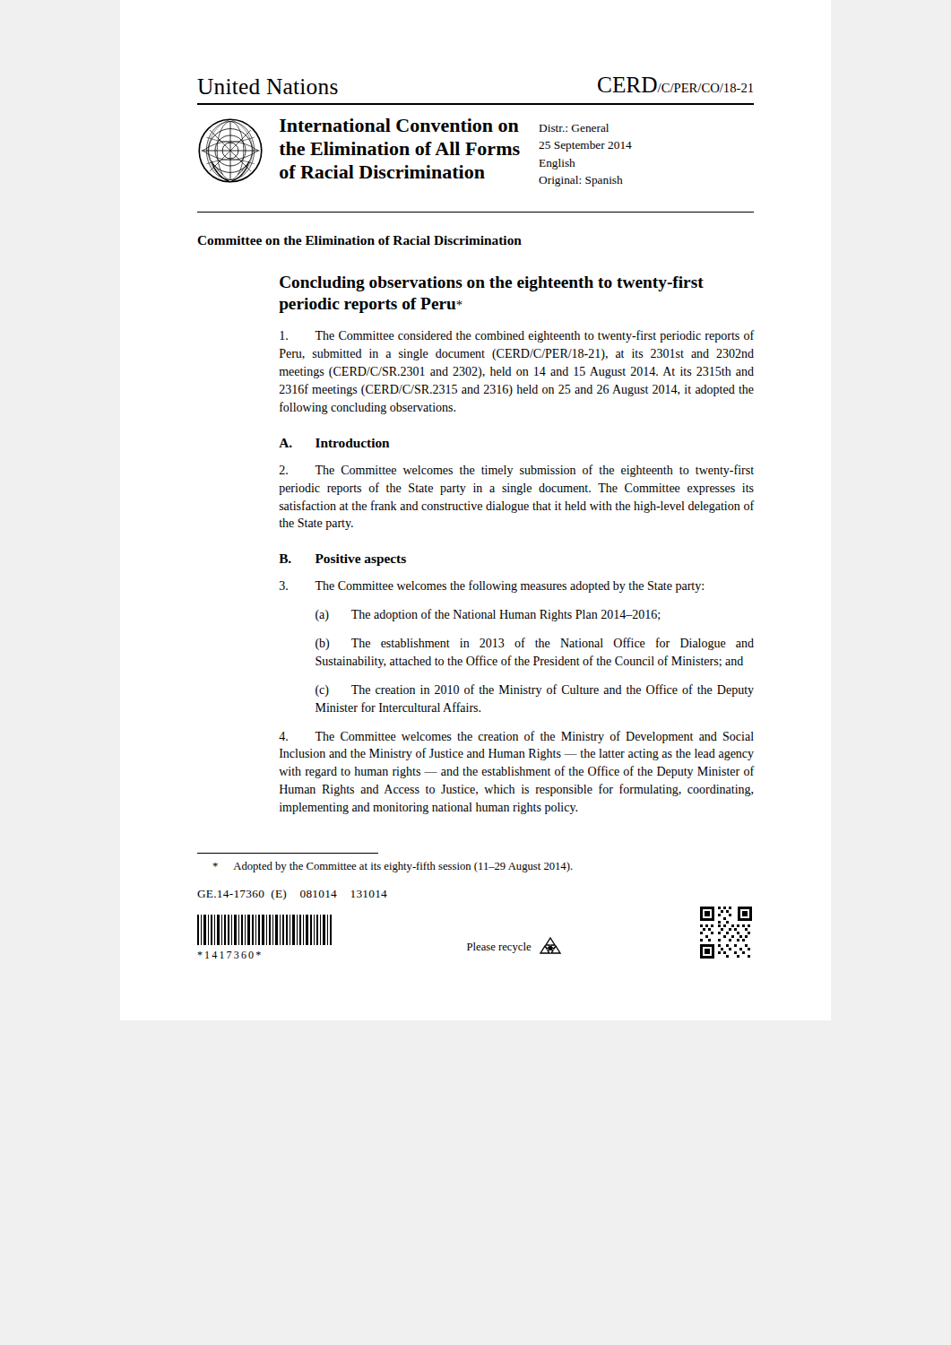United Nations
CERD/C/PER/CO/18-21
International Convention on
the Elimination of All Forms
of Racial Discrimination
Distr.: General
25 September 2014
English
Original: Spanish
Committee on the Elimination of Racial Discrimination
Concluding observations on the eighteenth to twenty-first periodic reports of Peru*
1. The Committee considered the combined eighteenth to twenty-first periodic reports of Peru, submitted in a single document (CERD/C/PER/18-21), at its 2301st and 2302nd meetings (CERD/C/SR.2301 and 2302), held on 14 and 15 August 2014. At its 2315th and 2316f meetings (CERD/C/SR.2315 and 2316) held on 25 and 26 August 2014, it adopted the following concluding observations.
A. Introduction
2. The Committee welcomes the timely submission of the eighteenth to twenty-first periodic reports of the State party in a single document. The Committee expresses its satisfaction at the frank and constructive dialogue that it held with the high-level delegation of the State party.
B. Positive aspects
3. The Committee welcomes the following measures adopted by the State party:
(a) The adoption of the National Human Rights Plan 2014–2016;
(b) The establishment in 2013 of the National Office for Dialogue and Sustainability, attached to the Office of the President of the Council of Ministers; and
(c) The creation in 2010 of the Ministry of Culture and the Office of the Deputy Minister for Intercultural Affairs.
4. The Committee welcomes the creation of the Ministry of Development and Social Inclusion and the Ministry of Justice and Human Rights — the latter acting as the lead agency with regard to human rights — and the establishment of the Office of the Deputy Minister of Human Rights and Access to Justice, which is responsible for formulating, coordinating, implementing and monitoring national human rights policy.
*Adopted by the Committee at its eighty-fifth session (11–29 August 2014).
GE.14-17360 (E) 081014 131014
*1417360*
Please recycle